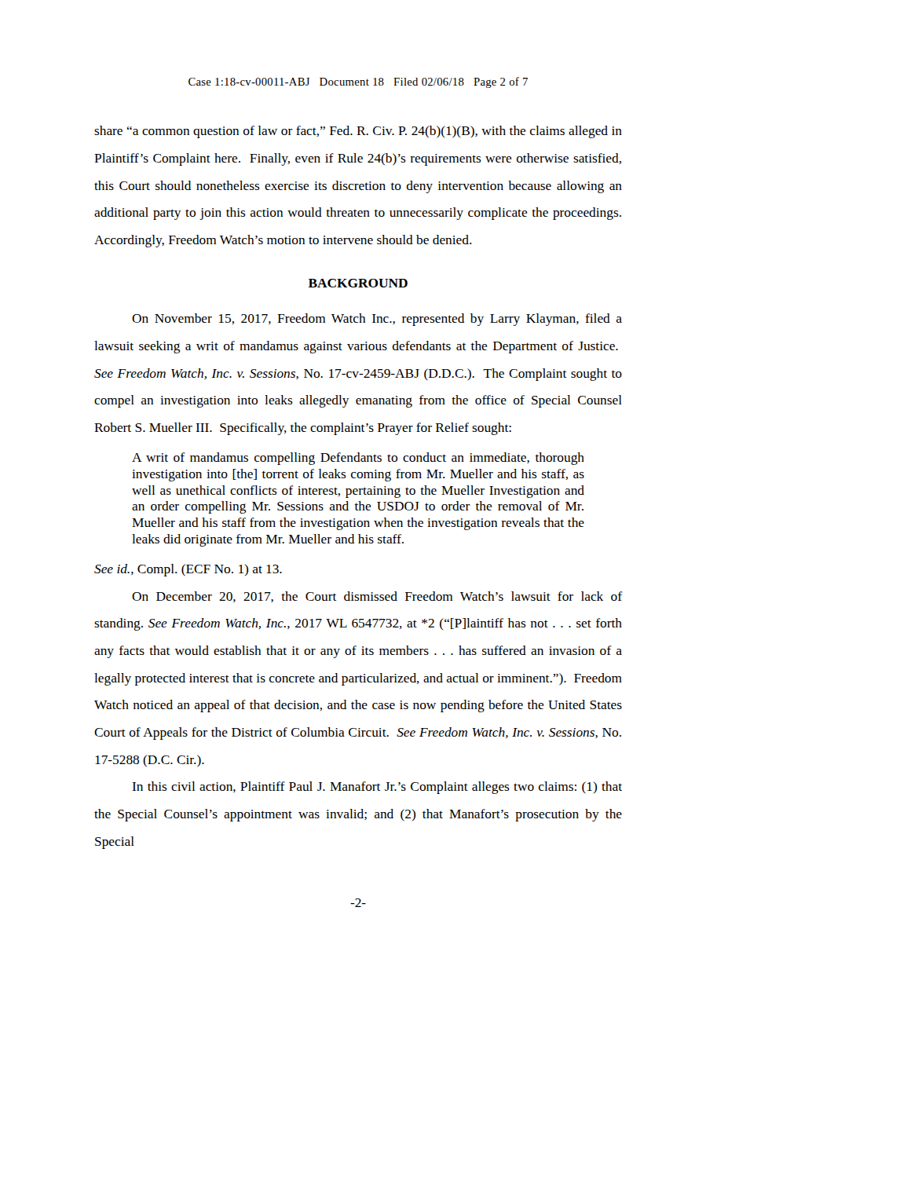Case 1:18-cv-00011-ABJ Document 18 Filed 02/06/18 Page 2 of 7
share “a common question of law or fact,” Fed. R. Civ. P. 24(b)(1)(B), with the claims alleged in Plaintiff’s Complaint here. Finally, even if Rule 24(b)’s requirements were otherwise satisfied, this Court should nonetheless exercise its discretion to deny intervention because allowing an additional party to join this action would threaten to unnecessarily complicate the proceedings. Accordingly, Freedom Watch’s motion to intervene should be denied.
BACKGROUND
On November 15, 2017, Freedom Watch Inc., represented by Larry Klayman, filed a lawsuit seeking a writ of mandamus against various defendants at the Department of Justice. See Freedom Watch, Inc. v. Sessions, No. 17-cv-2459-ABJ (D.D.C.). The Complaint sought to compel an investigation into leaks allegedly emanating from the office of Special Counsel Robert S. Mueller III. Specifically, the complaint’s Prayer for Relief sought:
A writ of mandamus compelling Defendants to conduct an immediate, thorough investigation into [the] torrent of leaks coming from Mr. Mueller and his staff, as well as unethical conflicts of interest, pertaining to the Mueller Investigation and an order compelling Mr. Sessions and the USDOJ to order the removal of Mr. Mueller and his staff from the investigation when the investigation reveals that the leaks did originate from Mr. Mueller and his staff.
See id., Compl. (ECF No. 1) at 13.
On December 20, 2017, the Court dismissed Freedom Watch’s lawsuit for lack of standing. See Freedom Watch, Inc., 2017 WL 6547732, at *2 (“[P]laintiff has not . . . set forth any facts that would establish that it or any of its members . . . has suffered an invasion of a legally protected interest that is concrete and particularized, and actual or imminent.”). Freedom Watch noticed an appeal of that decision, and the case is now pending before the United States Court of Appeals for the District of Columbia Circuit. See Freedom Watch, Inc. v. Sessions, No. 17-5288 (D.C. Cir.).
In this civil action, Plaintiff Paul J. Manafort Jr.’s Complaint alleges two claims: (1) that the Special Counsel’s appointment was invalid; and (2) that Manafort’s prosecution by the Special
-2-